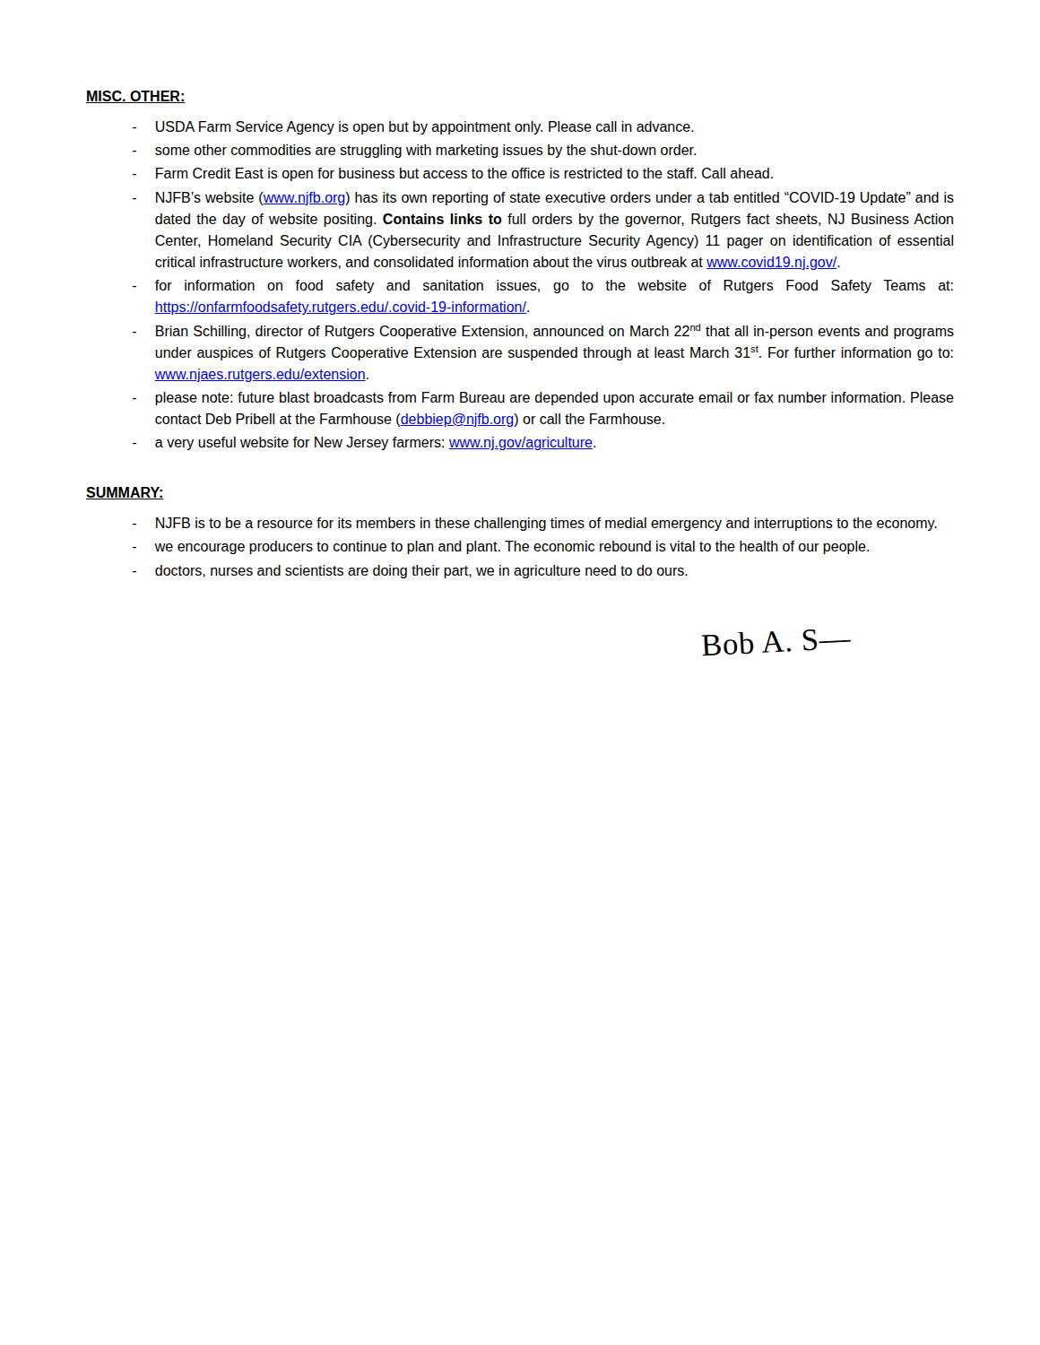MISC. OTHER:
USDA Farm Service Agency is open but by appointment only. Please call in advance.
some other commodities are struggling with marketing issues by the shut-down order.
Farm Credit East is open for business but access to the office is restricted to the staff. Call ahead.
NJFB’s website (www.njfb.org) has its own reporting of state executive orders under a tab entitled “COVID-19 Update” and is dated the day of website positing. Contains links to full orders by the governor, Rutgers fact sheets, NJ Business Action Center, Homeland Security CIA (Cybersecurity and Infrastructure Security Agency) 11 pager on identification of essential critical infrastructure workers, and consolidated information about the virus outbreak at www.covid19.nj.gov/.
for information on food safety and sanitation issues, go to the website of Rutgers Food Safety Teams at: https://onfarmfoodsafety.rutgers.edu/.covid-19-information/.
Brian Schilling, director of Rutgers Cooperative Extension, announced on March 22nd that all in-person events and programs under auspices of Rutgers Cooperative Extension are suspended through at least March 31st. For further information go to: www.njaes.rutgers.edu/extension.
please note: future blast broadcasts from Farm Bureau are depended upon accurate email or fax number information. Please contact Deb Pribell at the Farmhouse (debbiep@njfb.org) or call the Farmhouse.
a very useful website for New Jersey farmers: www.nj.gov/agriculture.
SUMMARY:
NJFB is to be a resource for its members in these challenging times of medial emergency and interruptions to the economy.
we encourage producers to continue to plan and plant. The economic rebound is vital to the health of our people.
doctors, nurses and scientists are doing their part, we in agriculture need to do ours.
Bob A. S—